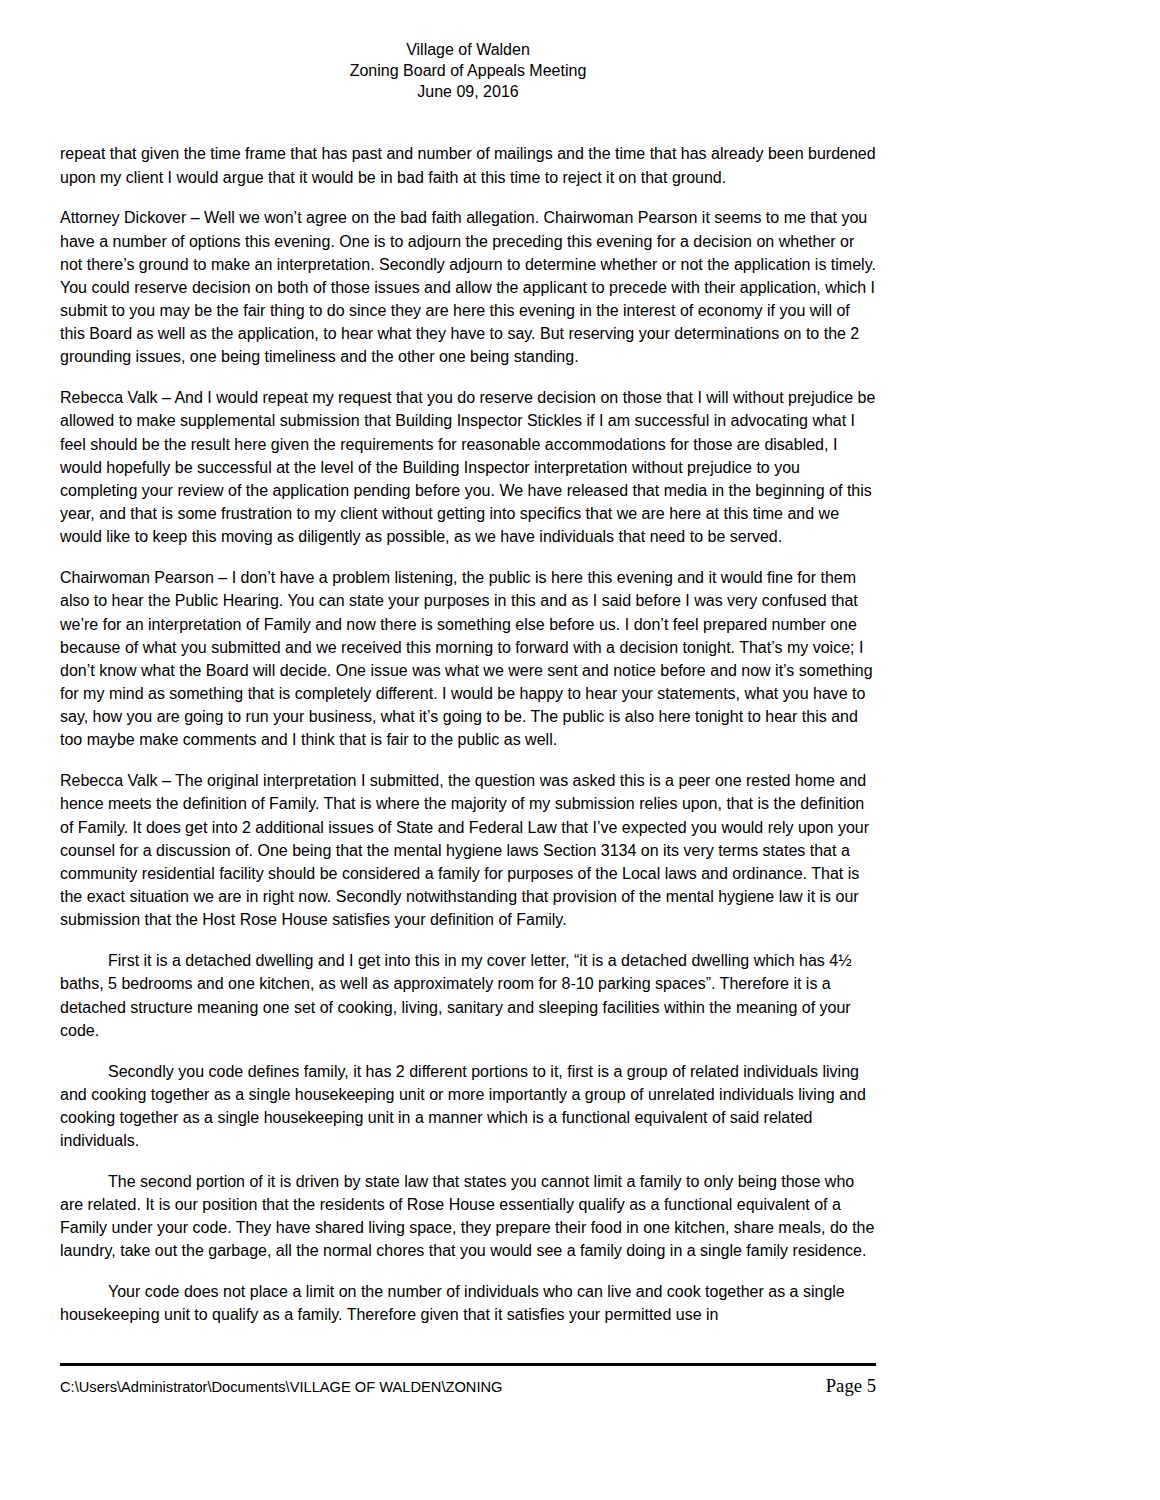Village of Walden
Zoning Board of Appeals Meeting
June 09, 2016
repeat that given the time frame that has past and number of mailings and the time that has already been burdened upon my client I would argue that it would be in bad faith at this time to reject it on that ground.
Attorney Dickover – Well we won’t agree on the bad faith allegation. Chairwoman Pearson it seems to me that you have a number of options this evening. One is to adjourn the preceding this evening for a decision on whether or not there’s ground to make an interpretation. Secondly adjourn to determine whether or not the application is timely. You could reserve decision on both of those issues and allow the applicant to precede with their application, which I submit to you may be the fair thing to do since they are here this evening in the interest of economy if you will of this Board as well as the application, to hear what they have to say. But reserving your determinations on to the 2 grounding issues, one being timeliness and the other one being standing.
Rebecca Valk – And I would repeat my request that you do reserve decision on those that I will without prejudice be allowed to make supplemental submission that Building Inspector Stickles if I am successful in advocating what I feel should be the result here given the requirements for reasonable accommodations for those are disabled, I would hopefully be successful at the level of the Building Inspector interpretation without prejudice to you completing your review of the application pending before you. We have released that media in the beginning of this year, and that is some frustration to my client without getting into specifics that we are here at this time and we would like to keep this moving as diligently as possible, as we have individuals that need to be served.
Chairwoman Pearson – I don’t have a problem listening, the public is here this evening and it would fine for them also to hear the Public Hearing. You can state your purposes in this and as I said before I was very confused that we’re for an interpretation of Family and now there is something else before us. I don’t feel prepared number one because of what you submitted and we received this morning to forward with a decision tonight. That’s my voice; I don’t know what the Board will decide. One issue was what we were sent and notice before and now it’s something for my mind as something that is completely different. I would be happy to hear your statements, what you have to say, how you are going to run your business, what it’s going to be. The public is also here tonight to hear this and too maybe make comments and I think that is fair to the public as well.
Rebecca Valk – The original interpretation I submitted, the question was asked this is a peer one rested home and hence meets the definition of Family. That is where the majority of my submission relies upon, that is the definition of Family. It does get into 2 additional issues of State and Federal Law that I’ve expected you would rely upon your counsel for a discussion of. One being that the mental hygiene laws Section 3134 on its very terms states that a community residential facility should be considered a family for purposes of the Local laws and ordinance. That is the exact situation we are in right now. Secondly notwithstanding that provision of the mental hygiene law it is our submission that the Host Rose House satisfies your definition of Family.
First it is a detached dwelling and I get into this in my cover letter, “it is a detached dwelling which has 4½ baths, 5 bedrooms and one kitchen, as well as approximately room for 8-10 parking spaces”. Therefore it is a detached structure meaning one set of cooking, living, sanitary and sleeping facilities within the meaning of your code.
Secondly you code defines family, it has 2 different portions to it, first is a group of related individuals living and cooking together as a single housekeeping unit or more importantly a group of unrelated individuals living and cooking together as a single housekeeping unit in a manner which is a functional equivalent of said related individuals.
The second portion of it is driven by state law that states you cannot limit a family to only being those who are related. It is our position that the residents of Rose House essentially qualify as a functional equivalent of a Family under your code. They have shared living space, they prepare their food in one kitchen, share meals, do the laundry, take out the garbage, all the normal chores that you would see a family doing in a single family residence.
Your code does not place a limit on the number of individuals who can live and cook together as a single housekeeping unit to qualify as a family. Therefore given that it satisfies your permitted use in
C:\Users\Administrator\Documents\VILLAGE OF WALDEN\ZONING Page 5